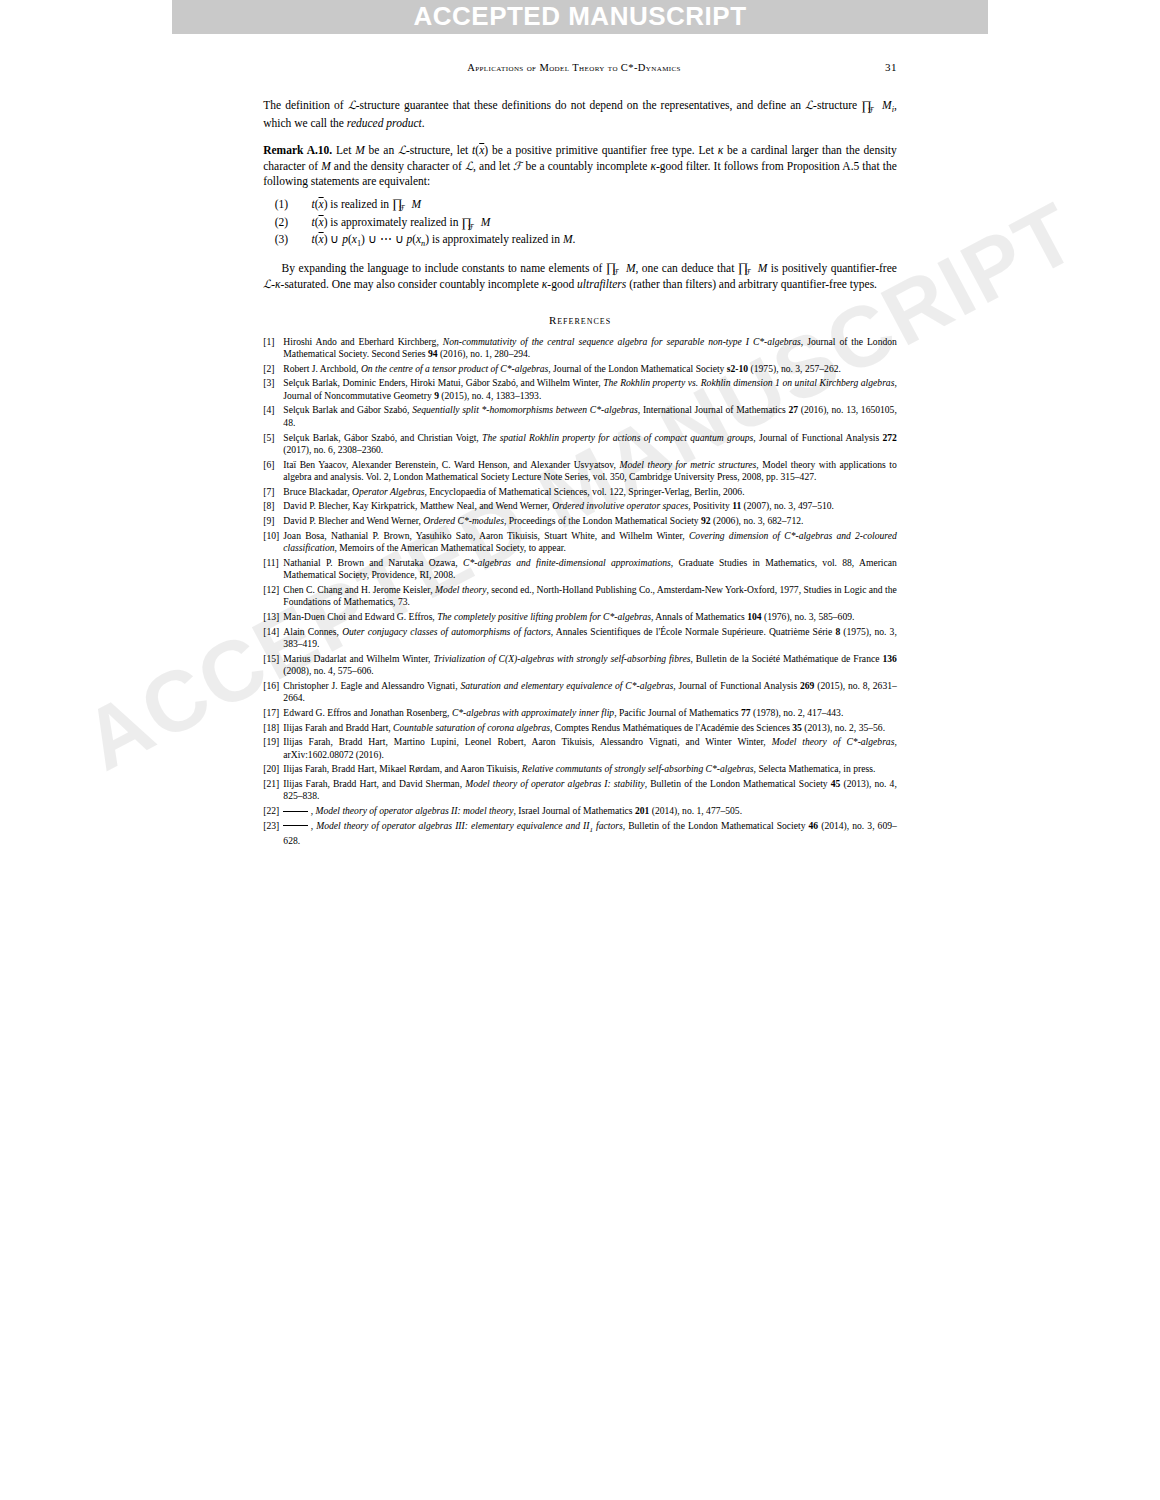ACCEPTED MANUSCRIPT
ACCEPTED MANUSCRIPT
Applications of Model Theory to C*-Dynamics 31
The definition of ℒ-structure guarantee that these definitions do not depend on the representatives, and define an ℒ-structure ∏ℱ Mi, which we call the reduced product.
Remark A.10. Let M be an ℒ-structure, let t(x) be a positive primitive quantifier free type. Let κ be a cardinal larger than the density character of M and the density character of ℒ, and let ℱ be a countably incomplete κ-good filter. It follows from Proposition A.5 that the following statements are equivalent:
(1) t(x) is realized in ∏ℱ M
(2) t(x) is approximately realized in ∏ℱ M
(3) t(x) ∪ p(x1) ∪ ⋯ ∪ p(xn) is approximately realized in M.
By expanding the language to include constants to name elements of ∏ℱ M, one can deduce that ∏ℱ M is positively quantifier-free ℒ-κ-saturated. One may also consider countably incomplete κ-good ultrafilters (rather than filters) and arbitrary quantifier-free types.
References
[1] Hiroshi Ando and Eberhard Kirchberg, Non-commutativity of the central sequence algebra for separable non-type I C*-algebras, Journal of the London Mathematical Society. Second Series 94 (2016), no. 1, 280–294.
[2] Robert J. Archbold, On the centre of a tensor product of C*-algebras, Journal of the London Mathematical Society s2-10 (1975), no. 3, 257–262.
[3] Selçuk Barlak, Dominic Enders, Hiroki Matui, Gábor Szabó, and Wilhelm Winter, The Rokhlin property vs. Rokhlin dimension 1 on unital Kirchberg algebras, Journal of Noncommutative Geometry 9 (2015), no. 4, 1383–1393.
[4] Selçuk Barlak and Gábor Szabó, Sequentially split *-homomorphisms between C*-algebras, International Journal of Mathematics 27 (2016), no. 13, 1650105, 48.
[5] Selçuk Barlak, Gábor Szabó, and Christian Voigt, The spatial Rokhlin property for actions of compact quantum groups, Journal of Functional Analysis 272 (2017), no. 6, 2308–2360.
[6] Itaï Ben Yaacov, Alexander Berenstein, C. Ward Henson, and Alexander Usvyatsov, Model theory for metric structures, Model theory with applications to algebra and analysis. Vol. 2, London Mathematical Society Lecture Note Series, vol. 350, Cambridge University Press, 2008, pp. 315–427.
[7] Bruce Blackadar, Operator Algebras, Encyclopaedia of Mathematical Sciences, vol. 122, Springer-Verlag, Berlin, 2006.
[8] David P. Blecher, Kay Kirkpatrick, Matthew Neal, and Wend Werner, Ordered involutive operator spaces, Positivity 11 (2007), no. 3, 497–510.
[9] David P. Blecher and Wend Werner, Ordered C*-modules, Proceedings of the London Mathematical Society 92 (2006), no. 3, 682–712.
[10] Joan Bosa, Nathanial P. Brown, Yasuhiko Sato, Aaron Tikuisis, Stuart White, and Wilhelm Winter, Covering dimension of C*-algebras and 2-coloured classification, Memoirs of the American Mathematical Society, to appear.
[11] Nathanial P. Brown and Narutaka Ozawa, C*-algebras and finite-dimensional approximations, Graduate Studies in Mathematics, vol. 88, American Mathematical Society, Providence, RI, 2008.
[12] Chen C. Chang and H. Jerome Keisler, Model theory, second ed., North-Holland Publishing Co., Amsterdam-New York-Oxford, 1977, Studies in Logic and the Foundations of Mathematics, 73.
[13] Man-Duen Choi and Edward G. Effros, The completely positive lifting problem for C*-algebras, Annals of Mathematics 104 (1976), no. 3, 585–609.
[14] Alain Connes, Outer conjugacy classes of automorphisms of factors, Annales Scientifiques de l'École Normale Supérieure. Quatrième Série 8 (1975), no. 3, 383–419.
[15] Marius Dadarlat and Wilhelm Winter, Trivialization of C(X)-algebras with strongly self-absorbing fibres, Bulletin de la Société Mathématique de France 136 (2008), no. 4, 575–606.
[16] Christopher J. Eagle and Alessandro Vignati, Saturation and elementary equivalence of C*-algebras, Journal of Functional Analysis 269 (2015), no. 8, 2631–2664.
[17] Edward G. Effros and Jonathan Rosenberg, C*-algebras with approximately inner flip, Pacific Journal of Mathematics 77 (1978), no. 2, 417–443.
[18] Ilijas Farah and Bradd Hart, Countable saturation of corona algebras, Comptes Rendus Mathématiques de l'Académie des Sciences 35 (2013), no. 2, 35–56.
[19] Ilijas Farah, Bradd Hart, Martino Lupini, Leonel Robert, Aaron Tikuisis, Alessandro Vignati, and Winter Winter, Model theory of C*-algebras, arXiv:1602.08072 (2016).
[20] Ilijas Farah, Bradd Hart, Mikael Rørdam, and Aaron Tikuisis, Relative commutants of strongly self-absorbing C*-algebras, Selecta Mathematica, in press.
[21] Ilijas Farah, Bradd Hart, and David Sherman, Model theory of operator algebras I: stability, Bulletin of the London Mathematical Society 45 (2013), no. 4, 825–838.
[22] , Model theory of operator algebras II: model theory, Israel Journal of Mathematics 201 (2014), no. 1, 477–505.
[23] , Model theory of operator algebras III: elementary equivalence and II1 factors, Bulletin of the London Mathematical Society 46 (2014), no. 3, 609–628.